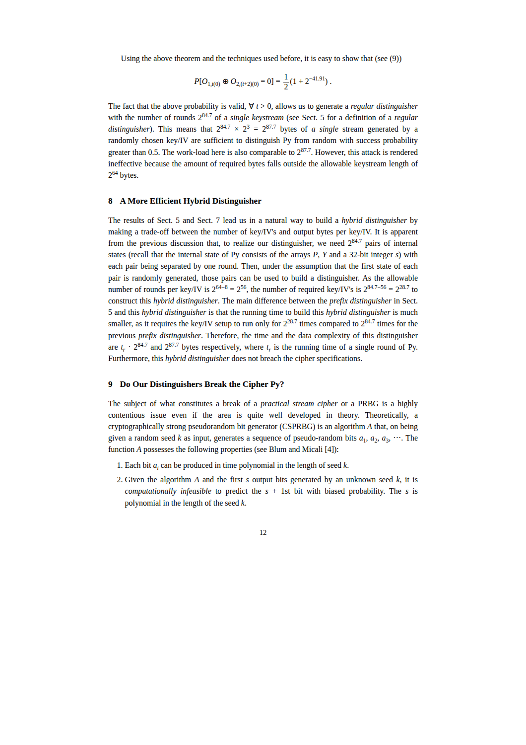Using the above theorem and the techniques used before, it is easy to show that (see (9))
P[O1,t(0) ⊕ O2,(t+2)(0) = 0] = 12(1 + 2−41.91) .
The fact that the above probability is valid, ∀ t > 0, allows us to generate a regular distinguisher with the number of rounds 284.7 of a single keystream (see Sect. 5 for a definition of a regular distinguisher). This means that 284.7 × 23 = 287.7 bytes of a single stream generated by a randomly chosen key/IV are sufficient to distinguish Py from random with success probability greater than 0.5. The work-load here is also comparable to 287.7. However, this attack is rendered ineffective because the amount of required bytes falls outside the allowable keystream length of 264 bytes.
8 A More Efficient Hybrid Distinguisher
The results of Sect. 5 and Sect. 7 lead us in a natural way to build a hybrid distinguisher by making a trade-off between the number of key/IV's and output bytes per key/IV. It is apparent from the previous discussion that, to realize our distinguisher, we need 284.7 pairs of internal states (recall that the internal state of Py consists of the arrays P, Y and a 32-bit integer s) with each pair being separated by one round. Then, under the assumption that the first state of each pair is randomly generated, those pairs can be used to build a distinguisher. As the allowable number of rounds per key/IV is 264−8 = 256, the number of required key/IV's is 284.7−56 = 228.7 to construct this hybrid distinguisher. The main difference between the prefix distinguisher in Sect. 5 and this hybrid distinguisher is that the running time to build this hybrid distinguisher is much smaller, as it requires the key/IV setup to run only for 228.7 times compared to 284.7 times for the previous prefix distinguisher. Therefore, the time and the data complexity of this distinguisher are tr · 284.7 and 287.7 bytes respectively, where tr is the running time of a single round of Py. Furthermore, this hybrid distinguisher does not breach the cipher specifications.
9 Do Our Distinguishers Break the Cipher Py?
The subject of what constitutes a break of a practical stream cipher or a PRBG is a highly contentious issue even if the area is quite well developed in theory. Theoretically, a cryptographically strong pseudorandom bit generator (CSPRBG) is an algorithm A that, on being given a random seed k as input, generates a sequence of pseudo-random bits a1, a2, a3, ···. The function A possesses the following properties (see Blum and Micali [4]):
Each bit ai can be produced in time polynomial in the length of seed k.
Given the algorithm A and the first s output bits generated by an unknown seed k, it is computationally infeasible to predict the s + 1st bit with biased probability. The s is polynomial in the length of the seed k.
12